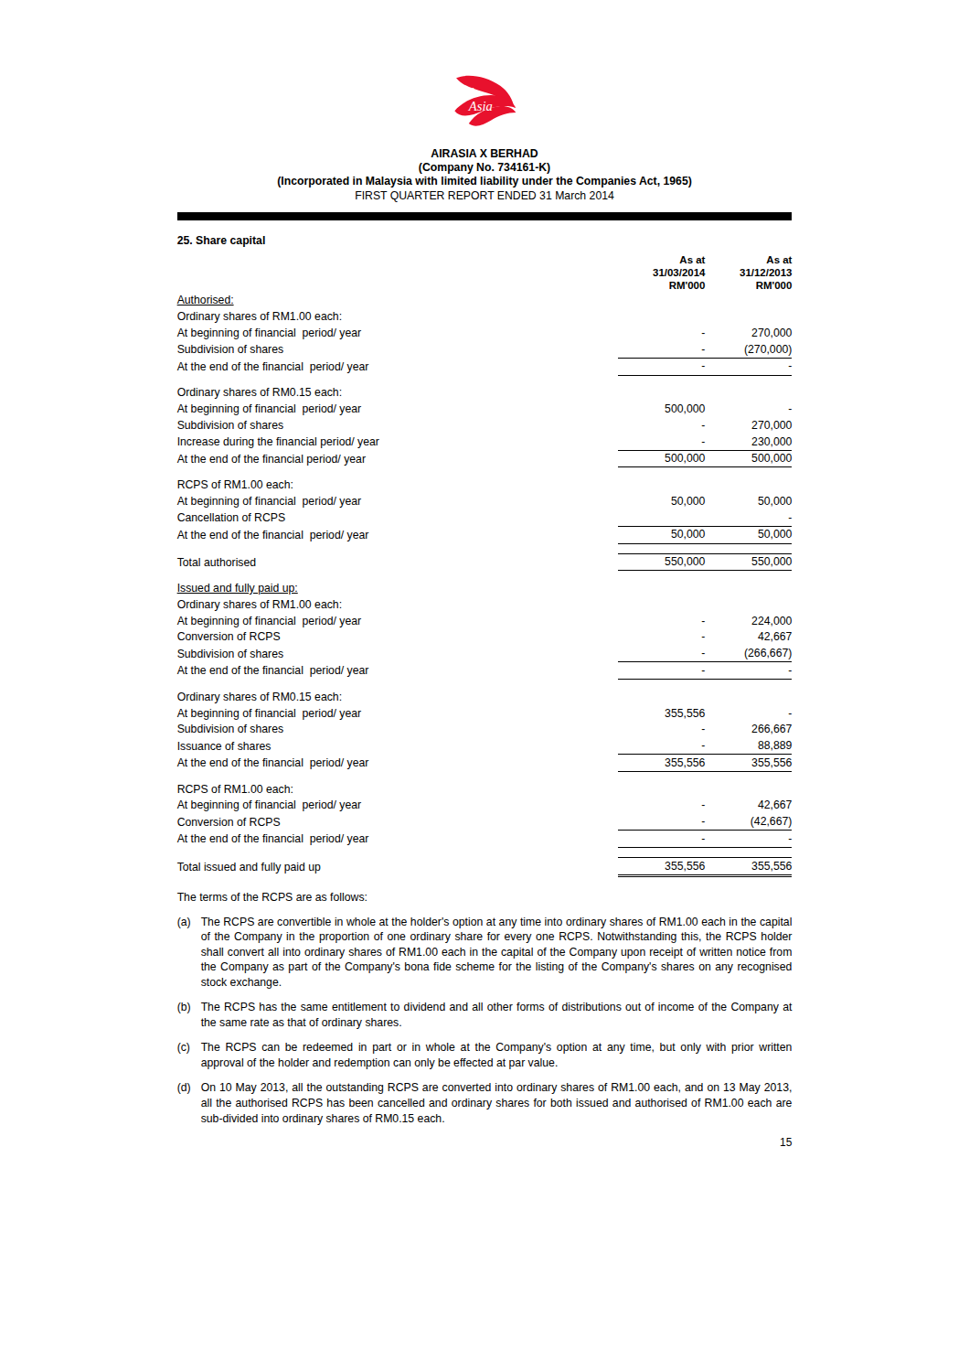Air Asia
AIRASIA X BERHAD
(Company No. 734161-K)
(Incorporated in Malaysia with limited liability under the Companies Act, 1965)
FIRST QUARTER REPORT ENDED 31 March 2014
25. Share capital
| | As at 31/03/2014 RM'000 | As at 31/12/2013 RM'000 |
| Authorised: | | |
| Ordinary shares of RM1.00 each: | | |
| At beginning of financial period/ year | - | 270,000 |
| Subdivision of shares | - | (270,000) |
| At the end of the financial period/ year | - | - |
| Ordinary shares of RM0.15 each: | | |
| At beginning of financial period/ year | 500,000 | - |
| Subdivision of shares | - | 270,000 |
| Increase during the financial period/ year | - | 230,000 |
| At the end of the financial period/ year | 500,000 | 500,000 |
| RCPS of RM1.00 each: | | |
| At beginning of financial period/ year | 50,000 | 50,000 |
| Cancellation of RCPS | | - |
| At the end of the financial period/ year | 50,000 | 50,000 |
| Total authorised | 550,000 | 550,000 |
| Issued and fully paid up: | | |
| Ordinary shares of RM1.00 each: | | |
| At beginning of financial period/ year | - | 224,000 |
| Conversion of RCPS | - | 42,667 |
| Subdivision of shares | - | (266,667) |
| At the end of the financial period/ year | - | - |
| Ordinary shares of RM0.15 each: | | |
| At beginning of financial period/ year | 355,556 | - |
| Subdivision of shares | - | 266,667 |
| Issuance of shares | - | 88,889 |
| At the end of the financial period/ year | 355,556 | 355,556 |
| RCPS of RM1.00 each: | | |
| At beginning of financial period/ year | - | 42,667 |
| Conversion of RCPS | - | (42,667) |
| At the end of the financial period/ year | - | - |
| Total issued and fully paid up | 355,556 | 355,556 |
The terms of the RCPS are as follows:
(a) The RCPS are convertible in whole at the holder's option at any time into ordinary shares of RM1.00 each in the capital of the Company in the proportion of one ordinary share for every one RCPS. Notwithstanding this, the RCPS holder shall convert all into ordinary shares of RM1.00 each in the capital of the Company upon receipt of written notice from the Company as part of the Company's bona fide scheme for the listing of the Company's shares on any recognised stock exchange.
(b) The RCPS has the same entitlement to dividend and all other forms of distributions out of income of the Company at the same rate as that of ordinary shares.
(c) The RCPS can be redeemed in part or in whole at the Company's option at any time, but only with prior written approval of the holder and redemption can only be effected at par value.
(d) On 10 May 2013, all the outstanding RCPS are converted into ordinary shares of RM1.00 each, and on 13 May 2013, all the authorised RCPS has been cancelled and ordinary shares for both issued and authorised of RM1.00 each are sub-divided into ordinary shares of RM0.15 each.
15